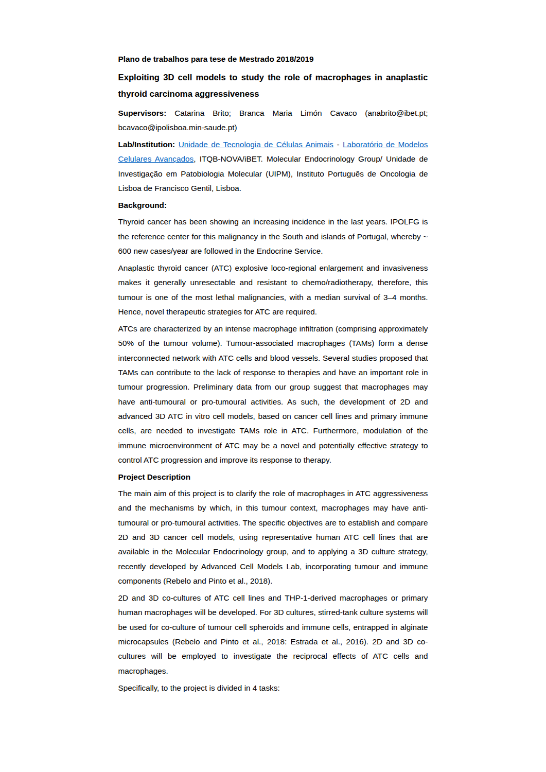Plano de trabalhos para tese de Mestrado 2018/2019
Exploiting 3D cell models to study the role of macrophages in anaplastic thyroid carcinoma aggressiveness
Supervisors: Catarina Brito; Branca Maria Limón Cavaco (anabrito@ibet.pt; bcavaco@ipolisboa.min-saude.pt)
Lab/Institution: Unidade de Tecnologia de Células Animais - Laboratório de Modelos Celulares Avançados, ITQB-NOVA/iBET. Molecular Endocrinology Group/ Unidade de Investigação em Patobiologia Molecular (UIPM), Instituto Português de Oncologia de Lisboa de Francisco Gentil, Lisboa.
Background:
Thyroid cancer has been showing an increasing incidence in the last years. IPOLFG is the reference center for this malignancy in the South and islands of Portugal, whereby ~ 600 new cases/year are followed in the Endocrine Service.
Anaplastic thyroid cancer (ATC) explosive loco-regional enlargement and invasiveness makes it generally unresectable and resistant to chemo/radiotherapy, therefore, this tumour is one of the most lethal malignancies, with a median survival of 3–4 months. Hence, novel therapeutic strategies for ATC are required.
ATCs are characterized by an intense macrophage infiltration (comprising approximately 50% of the tumour volume). Tumour-associated macrophages (TAMs) form a dense interconnected network with ATC cells and blood vessels. Several studies proposed that TAMs can contribute to the lack of response to therapies and have an important role in tumour progression. Preliminary data from our group suggest that macrophages may have anti-tumoural or pro-tumoural activities. As such, the development of 2D and advanced 3D ATC in vitro cell models, based on cancer cell lines and primary immune cells, are needed to investigate TAMs role in ATC. Furthermore, modulation of the immune microenvironment of ATC may be a novel and potentially effective strategy to control ATC progression and improve its response to therapy.
Project Description
The main aim of this project is to clarify the role of macrophages in ATC aggressiveness and the mechanisms by which, in this tumour context, macrophages may have anti-tumoural or pro-tumoural activities. The specific objectives are to establish and compare 2D and 3D cancer cell models, using representative human ATC cell lines that are available in the Molecular Endocrinology group, and to applying a 3D culture strategy, recently developed by Advanced Cell Models Lab, incorporating tumour and immune components (Rebelo and Pinto et al., 2018).
2D and 3D co-cultures of ATC cell lines and THP-1-derived macrophages or primary human macrophages will be developed. For 3D cultures, stirred-tank culture systems will be used for co-culture of tumour cell spheroids and immune cells, entrapped in alginate microcapsules (Rebelo and Pinto et al., 2018: Estrada et al., 2016). 2D and 3D co-cultures will be employed to investigate the reciprocal effects of ATC cells and macrophages.
Specifically, to the project is divided in 4 tasks: